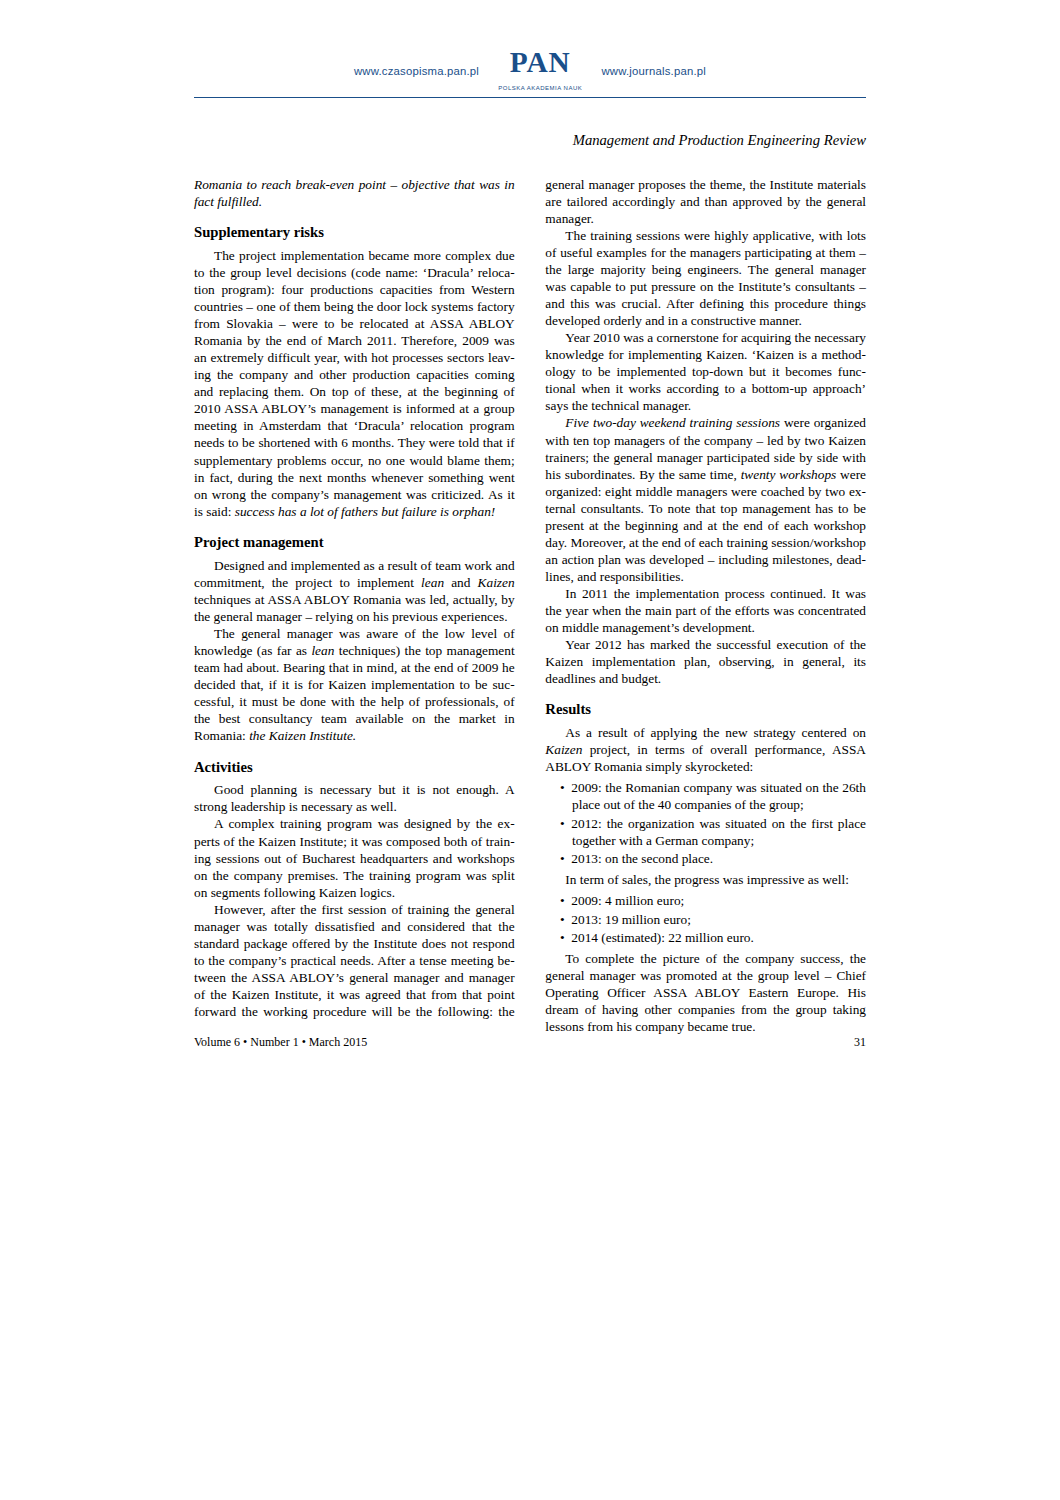www.czasopisma.pan.pl PAN
POLSKA AKADEMIA NAUK www.journals.pan.pl
Management and Production Engineering Review
Romania to reach break-even point – objective that was in fact fulfilled.
Supplementary risks
The project implementation became more complex due to the group level decisions (code name: ‘Dracula’ relocation program): four productions capacities from Western countries – one of them being the door lock systems factory from Slovakia – were to be relocated at ASSA ABLOY Romania by the end of March 2011. Therefore, 2009 was an extremely difficult year, with hot processes sectors leaving the company and other production capacities coming and replacing them. On top of these, at the beginning of 2010 ASSA ABLOY’s management is informed at a group meeting in Amsterdam that ‘Dracula’ relocation program needs to be shortened with 6 months. They were told that if supplementary problems occur, no one would blame them; in fact, during the next months whenever something went on wrong the company’s management was criticized. As it is said: success has a lot of fathers but failure is orphan!
Project management
Designed and implemented as a result of team work and commitment, the project to implement lean and Kaizen techniques at ASSA ABLOY Romania was led, actually, by the general manager – relying on his previous experiences.
The general manager was aware of the low level of knowledge (as far as lean techniques) the top management team had about. Bearing that in mind, at the end of 2009 he decided that, if it is for Kaizen implementation to be successful, it must be done with the help of professionals, of the best consultancy team available on the market in Romania: the Kaizen Institute.
Activities
Good planning is necessary but it is not enough. A strong leadership is necessary as well.
A complex training program was designed by the experts of the Kaizen Institute; it was composed both of training sessions out of Bucharest headquarters and workshops on the company premises. The training program was split on segments following Kaizen logics.
However, after the first session of training the general manager was totally dissatisfied and considered that the standard package offered by the Institute does not respond to the company’s practical needs. After a tense meeting between the ASSA ABLOY’s general manager and manager of the Kaizen Institute, it was agreed that from that point forward the working procedure will be the following: the general manager proposes the theme, the Institute materials are tailored accordingly and than approved by the general manager.
The training sessions were highly applicative, with lots of useful examples for the managers participating at them – the large majority being engineers. The general manager was capable to put pressure on the Institute’s consultants – and this was crucial. After defining this procedure things developed orderly and in a constructive manner.
Year 2010 was a cornerstone for acquiring the necessary knowledge for implementing Kaizen. ‘Kaizen is a methodology to be implemented top-down but it becomes functional when it works according to a bottom-up approach’ says the technical manager.
Five two-day weekend training sessions were organized with ten top managers of the company – led by two Kaizen trainers; the general manager participated side by side with his subordinates. By the same time, twenty workshops were organized: eight middle managers were coached by two external consultants. To note that top management has to be present at the beginning and at the end of each workshop day. Moreover, at the end of each training session/workshop an action plan was developed – including milestones, deadlines, and responsibilities.
In 2011 the implementation process continued. It was the year when the main part of the efforts was concentrated on middle management’s development.
Year 2012 has marked the successful execution of the Kaizen implementation plan, observing, in general, its deadlines and budget.
Results
As a result of applying the new strategy centered on Kaizen project, in terms of overall performance, ASSA ABLOY Romania simply skyrocketed:
2009: the Romanian company was situated on the 26th place out of the 40 companies of the group;
2012: the organization was situated on the first place together with a German company;
2013: on the second place.
In term of sales, the progress was impressive as well:
2009: 4 million euro;
2013: 19 million euro;
2014 (estimated): 22 million euro.
To complete the picture of the company success, the general manager was promoted at the group level – Chief Operating Officer ASSA ABLOY Eastern Europe. His dream of having other companies from the group taking lessons from his company became true.
Volume 6 • Number 1 • March 2015 31